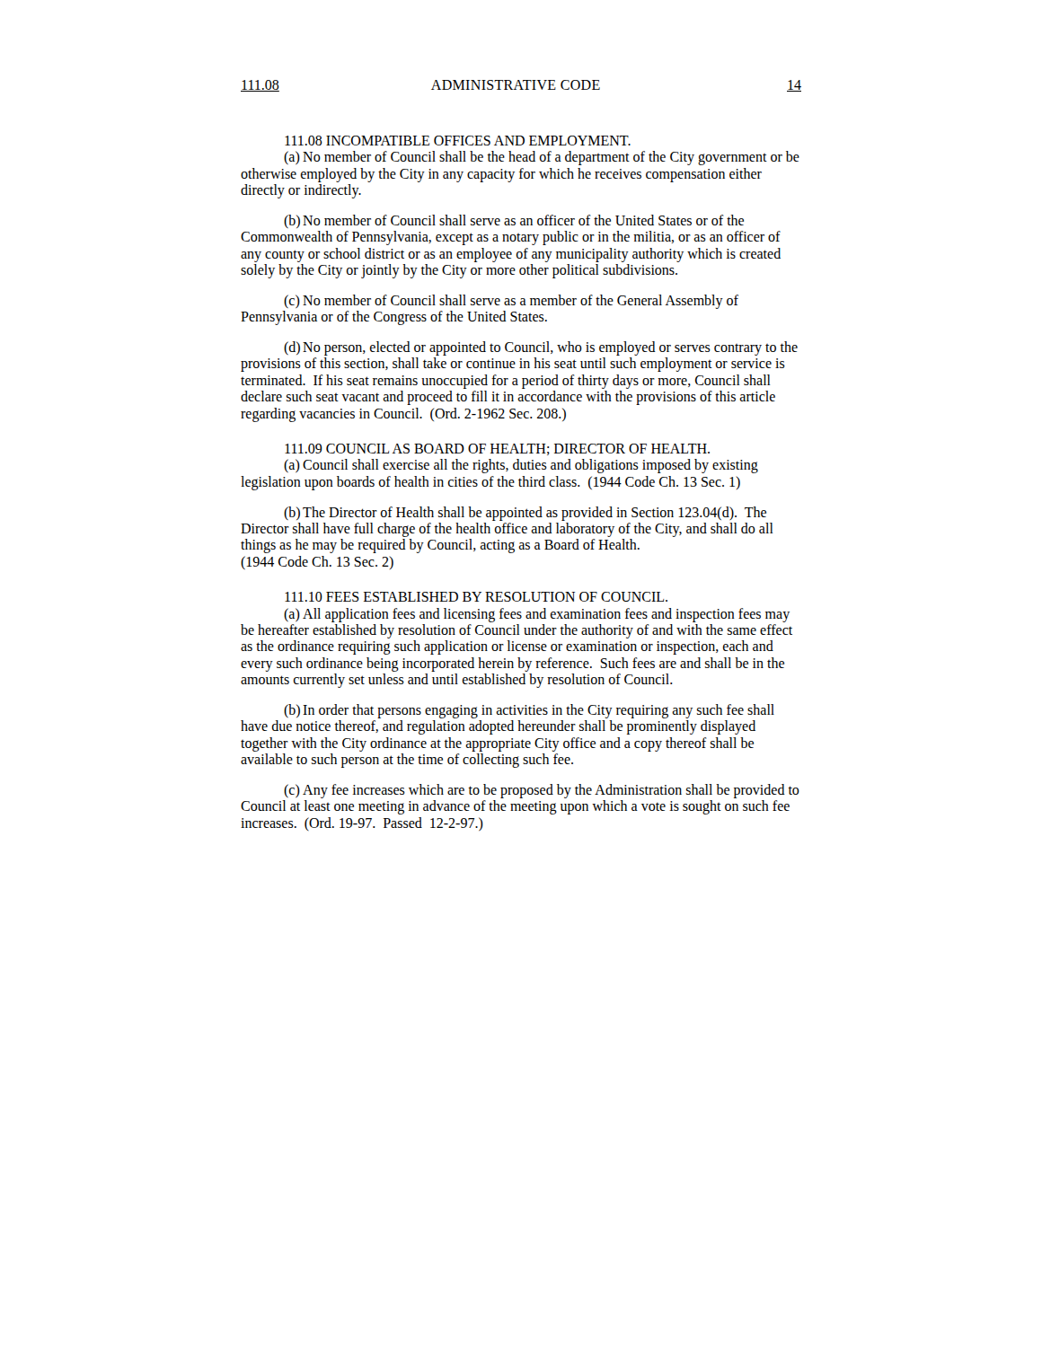111.08 ADMINISTRATIVE CODE 14
111.08 INCOMPATIBLE OFFICES AND EMPLOYMENT.
(a) No member of Council shall be the head of a department of the City government or be otherwise employed by the City in any capacity for which he receives compensation either directly or indirectly.
(b) No member of Council shall serve as an officer of the United States or of the Commonwealth of Pennsylvania, except as a notary public or in the militia, or as an officer of any county or school district or as an employee of any municipality authority which is created solely by the City or jointly by the City or more other political subdivisions.
(c) No member of Council shall serve as a member of the General Assembly of Pennsylvania or of the Congress of the United States.
(d) No person, elected or appointed to Council, who is employed or serves contrary to the provisions of this section, shall take or continue in his seat until such employment or service is terminated. If his seat remains unoccupied for a period of thirty days or more, Council shall declare such seat vacant and proceed to fill it in accordance with the provisions of this article regarding vacancies in Council. (Ord. 2-1962 Sec. 208.)
111.09 COUNCIL AS BOARD OF HEALTH; DIRECTOR OF HEALTH.
(a) Council shall exercise all the rights, duties and obligations imposed by existing legislation upon boards of health in cities of the third class. (1944 Code Ch. 13 Sec. 1)
(b) The Director of Health shall be appointed as provided in Section 123.04(d). The Director shall have full charge of the health office and laboratory of the City, and shall do all things as he may be required by Council, acting as a Board of Health.
(1944 Code Ch. 13 Sec. 2)
111.10 FEES ESTABLISHED BY RESOLUTION OF COUNCIL.
(a) All application fees and licensing fees and examination fees and inspection fees may be hereafter established by resolution of Council under the authority of and with the same effect as the ordinance requiring such application or license or examination or inspection, each and every such ordinance being incorporated herein by reference. Such fees are and shall be in the amounts currently set unless and until established by resolution of Council.
(b) In order that persons engaging in activities in the City requiring any such fee shall have due notice thereof, and regulation adopted hereunder shall be prominently displayed together with the City ordinance at the appropriate City office and a copy thereof shall be available to such person at the time of collecting such fee.
(c) Any fee increases which are to be proposed by the Administration shall be provided to Council at least one meeting in advance of the meeting upon which a vote is sought on such fee increases. (Ord. 19-97. Passed 12-2-97.)